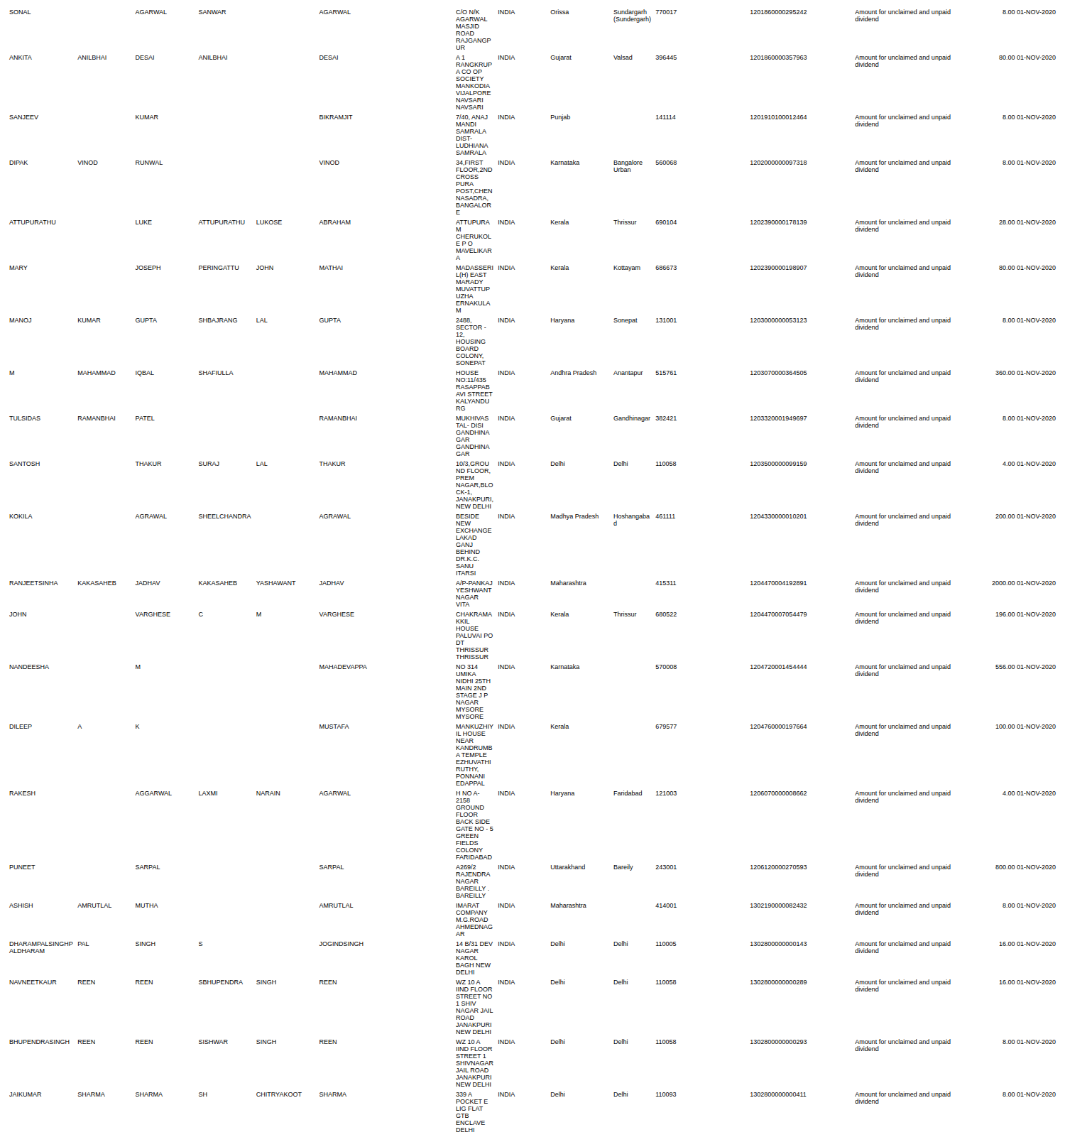| SONAL | | AGARWAL | SANWAR | | AGARWAL | C/O N/K AGARWAL MASJID ROAD RAJGANGPUR | INDIA | Orissa | Sundargarh (Sundergarh) | 770017 | 1201860000295242 | Amount for unclaimed and unpaid dividend | 8.00 01-NOV-2020 |
| ANKITA | ANILBHAI | DESAI | ANILBHAI | | DESAI | A 1 RANGKRUPA CO OP SOCIETY MANKODIA VIJALPORE NAVSARI NAVSARI | INDIA | Gujarat | Valsad | 396445 | 1201860000357963 | Amount for unclaimed and unpaid dividend | 80.00 01-NOV-2020 |
| SANJEEV | | KUMAR | | | BIKRAMJIT | 7/40, ANAJ MANDI SAMRALA DIST-LUDHIANA SAMRALA | INDIA | Punjab | | 141114 | 1201910100012464 | Amount for unclaimed and unpaid dividend | 8.00 01-NOV-2020 |
| DIPAK | VINOD | RUNWAL | | | VINOD | 34,FIRST FLOOR,2ND CROSS PURA POST,CHENNASADRA, BANGALORE | INDIA | Karnataka | Bangalore Urban | 560068 | 1202000000097318 | Amount for unclaimed and unpaid dividend | 8.00 01-NOV-2020 |
| ATTUPURATHU | | LUKE | ATTUPURATHU | LUKOSE | ABRAHAM | ATTUPURAM CHERUKOLE P O MAVELIKARA | INDIA | Kerala | Thrissur | 690104 | 1202390000178139 | Amount for unclaimed and unpaid dividend | 28.00 01-NOV-2020 |
| MARY | | JOSEPH | PERINGATTU | JOHN | MATHAI | MADASSERIL(H) EAST MARADY MUVATTUPUZHA ERNAKULAM | INDIA | Kerala | Kottayam | 686673 | 1202390000198907 | Amount for unclaimed and unpaid dividend | 80.00 01-NOV-2020 |
| MANOJ | KUMAR | GUPTA | SHBAJRANG | LAL | GUPTA | 2488, SECTOR - 12, HOUSING BOARD COLONY, SONEPAT | INDIA | Haryana | Sonepat | 131001 | 1203000000053123 | Amount for unclaimed and unpaid dividend | 8.00 01-NOV-2020 |
| M | MAHAMMAD | IQBAL | SHAFIULLA | | MAHAMMAD | HOUSE NO:11/435 RASAPPABAVI STREET KALYANDURG | INDIA | Andhra Pradesh | Anantapur | 515761 | 1203070000364505 | Amount for unclaimed and unpaid dividend | 360.00 01-NOV-2020 |
| TULSIDAS | RAMANBHAI | PATEL | | | RAMANBHAI | MUKHIVAS TAL- DISI GANDHINAGAR GANDHINAGAR | INDIA | Gujarat | Gandhinagar | 382421 | 1203320001949697 | Amount for unclaimed and unpaid dividend | 8.00 01-NOV-2020 |
| SANTOSH | | THAKUR | SURAJ | LAL | THAKUR | 10/3,GROUND FLOOR, PREM NAGAR,BLOCK-1, JANAKPURI, NEW DELHI | INDIA | Delhi | Delhi | 110058 | 1203500000099159 | Amount for unclaimed and unpaid dividend | 4.00 01-NOV-2020 |
| KOKILA | | AGRAWAL | SHEELCHANDRA | | AGRAWAL | BESIDE NEW EXCHANGE LAKAD GANJ BEHIND DR.K.C. SANU ITARSI | INDIA | Madhya Pradesh | Hoshangabad | 461111 | 1204330000010201 | Amount for unclaimed and unpaid dividend | 200.00 01-NOV-2020 |
| RANJEETSINHA | KAKASAHEB | JADHAV | KAKASAHEB | YASHAWANT | JADHAV | A/P-PANKAJ YESHWANT NAGAR VITA | INDIA | Maharashtra | | 415311 | 1204470004192891 | Amount for unclaimed and unpaid dividend | 2000.00 01-NOV-2020 |
| JOHN | | VARGHESE | C | M | VARGHESE | CHAKRAMAKKIL HOUSE PALUVAI PO DT THRISSUR THRISSUR | INDIA | Kerala | Thrissur | 680522 | 1204470007054479 | Amount for unclaimed and unpaid dividend | 196.00 01-NOV-2020 |
| NANDEESHA | | M | | | MAHADEVAPPA | NO 314 UMIKA NIDHI 25TH MAIN 2ND STAGE J P NAGAR MYSORE MYSORE | INDIA | Karnataka | | 570008 | 1204720001454444 | Amount for unclaimed and unpaid dividend | 556.00 01-NOV-2020 |
| DILEEP | A | K | | | MUSTAFA | MANKUZHIYIL HOUSE NEAR KANDRUMBA TEMPLE EZHUVATHIRUTHY, PONNANI EDAPPAL | INDIA | Kerala | | 679577 | 1204760000197664 | Amount for unclaimed and unpaid dividend | 100.00 01-NOV-2020 |
| RAKESH | | AGGARWAL | LAXMI | NARAIN | AGARWAL | H NO A-2158 GROUND FLOOR BACK SIDE GATE NO - 5 GREEN FIELDS COLONY FARIDABAD | INDIA | Haryana | Faridabad | 121003 | 1206070000008662 | Amount for unclaimed and unpaid dividend | 4.00 01-NOV-2020 |
| PUNEET | | SARPAL | | | SARPAL | A269/2 RAJENDRA NAGAR BAREILLY . BAREILLY | INDIA | Uttarakhand | Bareily | 243001 | 1206120000270593 | Amount for unclaimed and unpaid dividend | 800.00 01-NOV-2020 |
| ASHISH | AMRUTLAL | MUTHA | | | AMRUTLAL | IMARAT COMPANY M.G.ROAD AHMEDNAGAR | INDIA | Maharashtra | | 414001 | 1302190000082432 | Amount for unclaimed and unpaid dividend | 8.00 01-NOV-2020 |
| DHARAMPALSINGHP ALDHARAM | PAL | SINGH | S | | JOGINDSINGH | 14 B/31 DEV NAGAR KAROL BAGH NEW DELHI | INDIA | Delhi | Delhi | 110005 | 1302800000000143 | Amount for unclaimed and unpaid dividend | 16.00 01-NOV-2020 |
| NAVNEETKAUR | REEN | REEN | SBHUPENDRA | SINGH | REEN | WZ 10 A IIND FLOOR STREET NO 1 SHIV NAGAR JAIL ROAD JANAKPURI NEW DELHI | INDIA | Delhi | Delhi | 110058 | 1302800000000289 | Amount for unclaimed and unpaid dividend | 16.00 01-NOV-2020 |
| BHUPENDRASINGH | REEN | REEN | SISHWAR | SINGH | REEN | WZ 10 A IIND FLOOR STREET 1 SHIVNAGAR JAIL ROAD JANAKPURI NEW DELHI | INDIA | Delhi | Delhi | 110058 | 1302800000000293 | Amount for unclaimed and unpaid dividend | 8.00 01-NOV-2020 |
| JAIKUMAR | SHARMA | SHARMA | SH | CHITRYAKOOT | SHARMA | 339 A POCKET E LIG FLAT GTB ENCLAVE DELHI | INDIA | Delhi | Delhi | 110093 | 1302800000000411 | Amount for unclaimed and unpaid dividend | 8.00 01-NOV-2020 |